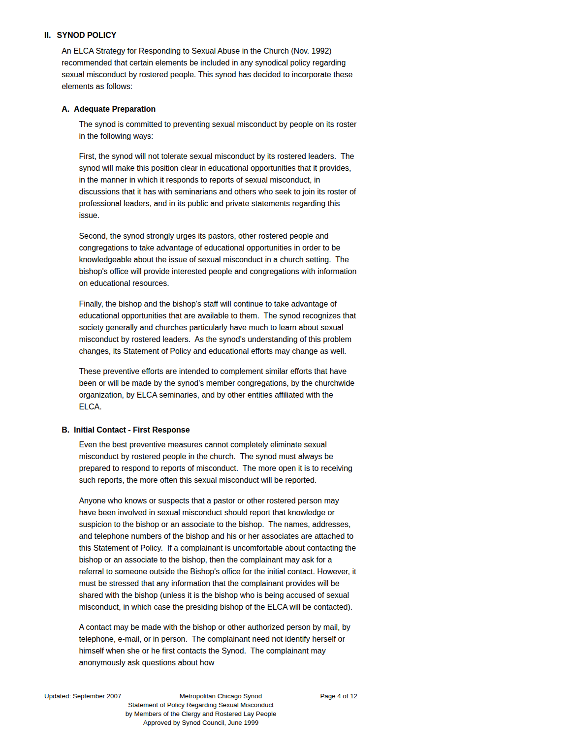II. SYNOD POLICY
An ELCA Strategy for Responding to Sexual Abuse in the Church (Nov. 1992) recommended that certain elements be included in any synodical policy regarding sexual misconduct by rostered people. This synod has decided to incorporate these elements as follows:
A. Adequate Preparation
The synod is committed to preventing sexual misconduct by people on its roster in the following ways:
First, the synod will not tolerate sexual misconduct by its rostered leaders. The synod will make this position clear in educational opportunities that it provides, in the manner in which it responds to reports of sexual misconduct, in discussions that it has with seminarians and others who seek to join its roster of professional leaders, and in its public and private statements regarding this issue.
Second, the synod strongly urges its pastors, other rostered people and congregations to take advantage of educational opportunities in order to be knowledgeable about the issue of sexual misconduct in a church setting. The bishop's office will provide interested people and congregations with information on educational resources.
Finally, the bishop and the bishop's staff will continue to take advantage of educational opportunities that are available to them. The synod recognizes that society generally and churches particularly have much to learn about sexual misconduct by rostered leaders. As the synod's understanding of this problem changes, its Statement of Policy and educational efforts may change as well.
These preventive efforts are intended to complement similar efforts that have been or will be made by the synod's member congregations, by the churchwide organization, by ELCA seminaries, and by other entities affiliated with the ELCA.
B. Initial Contact - First Response
Even the best preventive measures cannot completely eliminate sexual misconduct by rostered people in the church. The synod must always be prepared to respond to reports of misconduct. The more open it is to receiving such reports, the more often this sexual misconduct will be reported.
Anyone who knows or suspects that a pastor or other rostered person may have been involved in sexual misconduct should report that knowledge or suspicion to the bishop or an associate to the bishop. The names, addresses, and telephone numbers of the bishop and his or her associates are attached to this Statement of Policy. If a complainant is uncomfortable about contacting the bishop or an associate to the bishop, then the complainant may ask for a referral to someone outside the Bishop's office for the initial contact. However, it must be stressed that any information that the complainant provides will be shared with the bishop (unless it is the bishop who is being accused of sexual misconduct, in which case the presiding bishop of the ELCA will be contacted).
A contact may be made with the bishop or other authorized person by mail, by telephone, e-mail, or in person. The complainant need not identify herself or himself when she or he first contacts the Synod. The complainant may anonymously ask questions about how
Updated: September 2007
Metropolitan Chicago Synod
Page 4 of 12
Statement of Policy Regarding Sexual Misconduct
by Members of the Clergy and Rostered Lay People
Approved by Synod Council, June 1999